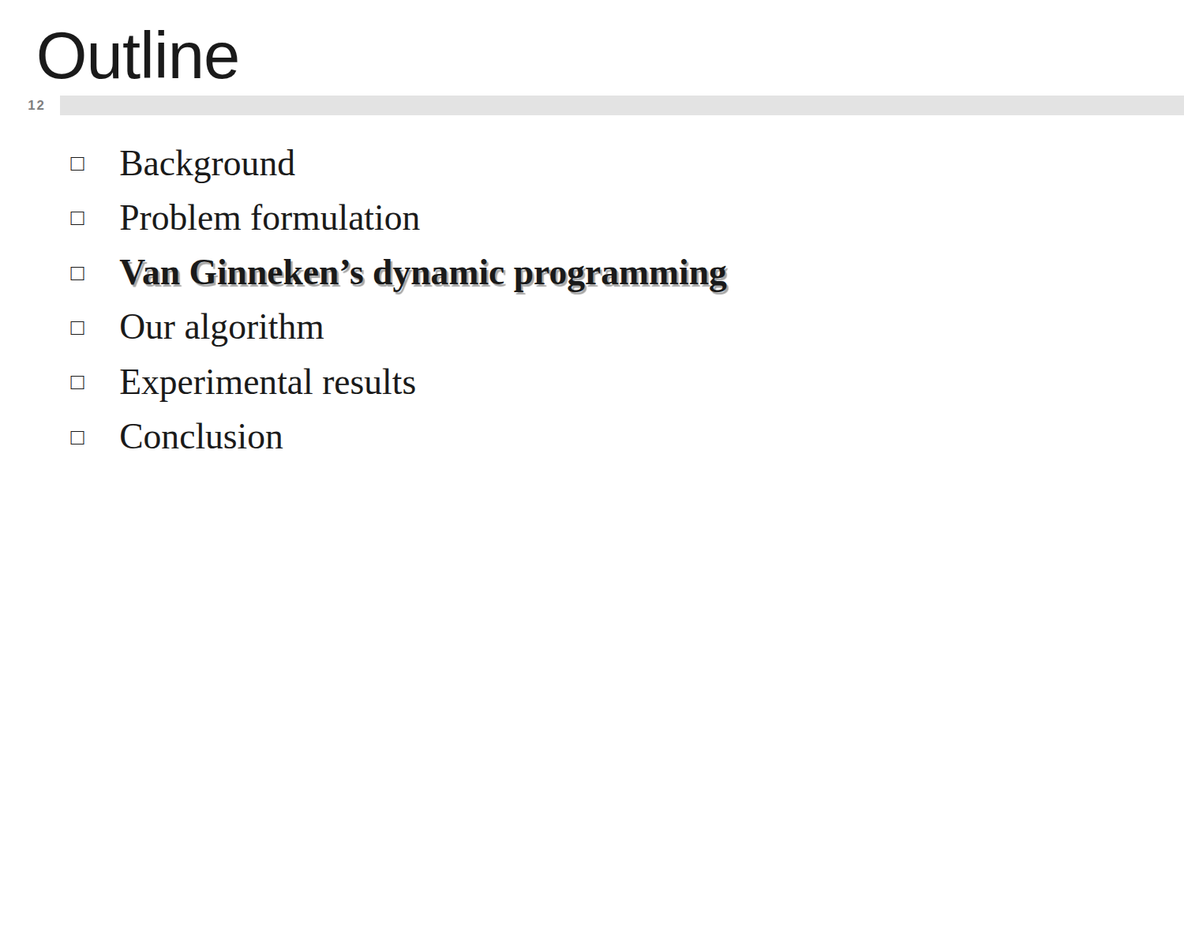Outline
12
Background
Problem formulation
Van Ginneken’s dynamic programming
Our algorithm
Experimental results
Conclusion